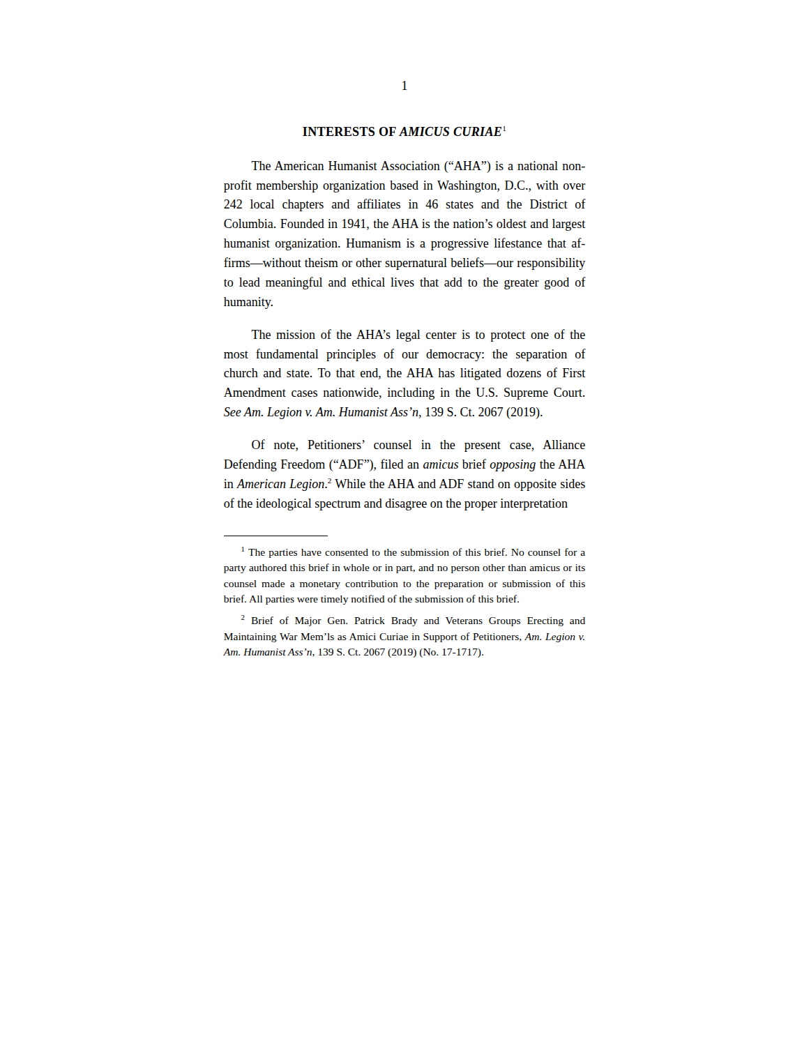1
INTERESTS OF AMICUS CURIAE1
The American Humanist Association (“AHA”) is a national nonprofit membership organization based in Washington, D.C., with over 242 local chapters and affiliates in 46 states and the District of Columbia. Founded in 1941, the AHA is the nation’s oldest and largest humanist organization. Humanism is a progressive lifestance that affirms—without theism or other supernatural beliefs—our responsibility to lead meaningful and ethical lives that add to the greater good of humanity.
The mission of the AHA’s legal center is to protect one of the most fundamental principles of our democracy: the separation of church and state. To that end, the AHA has litigated dozens of First Amendment cases nationwide, including in the U.S. Supreme Court. See Am. Legion v. Am. Humanist Ass’n, 139 S. Ct. 2067 (2019).
Of note, Petitioners’ counsel in the present case, Alliance Defending Freedom (“ADF”), filed an amicus brief opposing the AHA in American Legion.2 While the AHA and ADF stand on opposite sides of the ideological spectrum and disagree on the proper interpretation
1 The parties have consented to the submission of this brief. No counsel for a party authored this brief in whole or in part, and no person other than amicus or its counsel made a monetary contribution to the preparation or submission of this brief. All parties were timely notified of the submission of this brief.
2 Brief of Major Gen. Patrick Brady and Veterans Groups Erecting and Maintaining War Mem’ls as Amici Curiae in Support of Petitioners, Am. Legion v. Am. Humanist Ass’n, 139 S. Ct. 2067 (2019) (No. 17-1717).